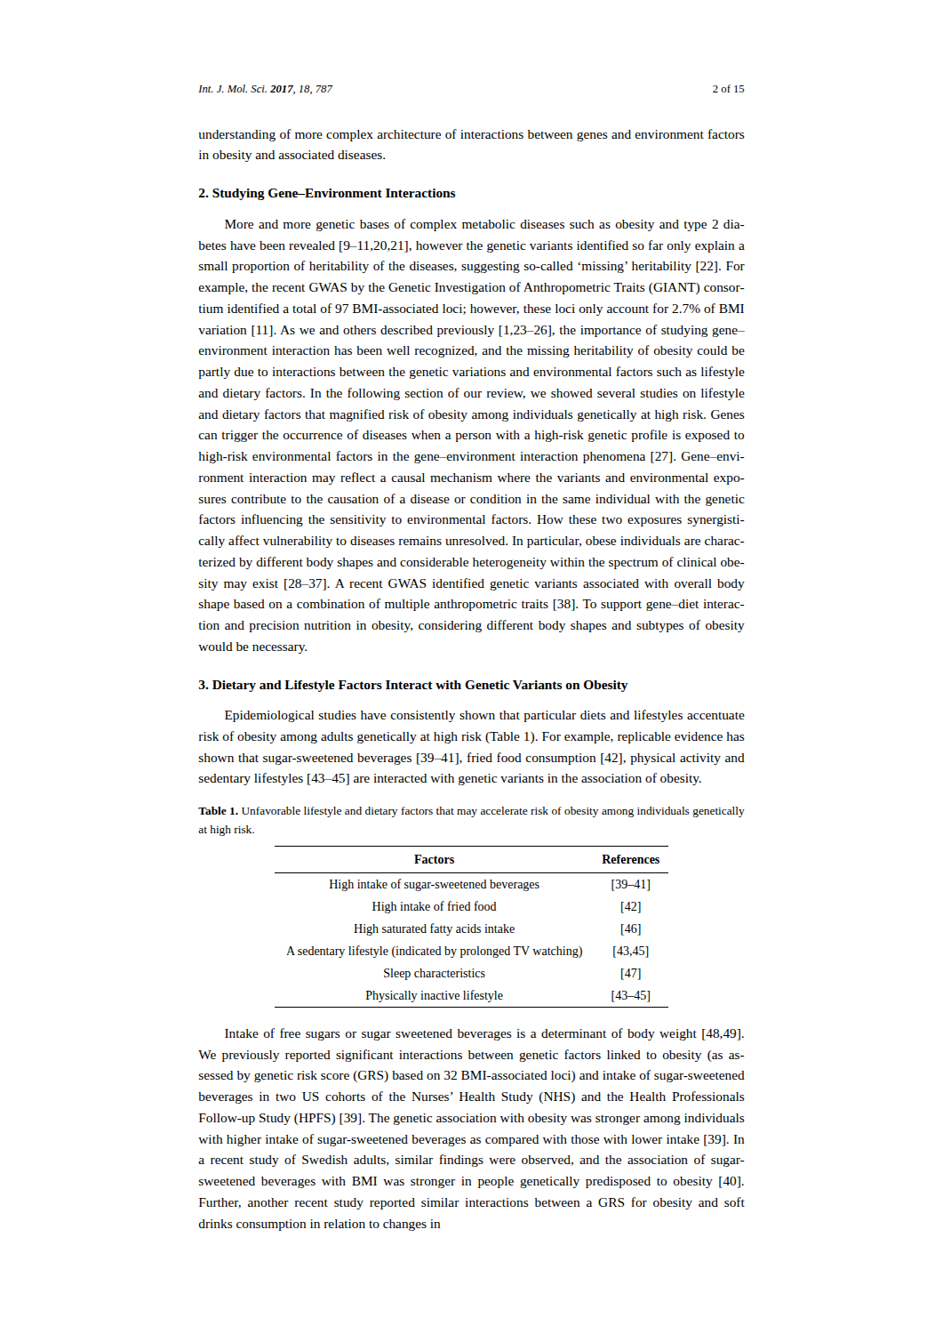Int. J. Mol. Sci. 2017, 18, 787 2 of 15
understanding of more complex architecture of interactions between genes and environment factors in obesity and associated diseases.
2. Studying Gene–Environment Interactions
More and more genetic bases of complex metabolic diseases such as obesity and type 2 diabetes have been revealed [9–11,20,21], however the genetic variants identified so far only explain a small proportion of heritability of the diseases, suggesting so-called ‘missing’ heritability [22]. For example, the recent GWAS by the Genetic Investigation of Anthropometric Traits (GIANT) consortium identified a total of 97 BMI-associated loci; however, these loci only account for 2.7% of BMI variation [11]. As we and others described previously [1,23–26], the importance of studying gene–environment interaction has been well recognized, and the missing heritability of obesity could be partly due to interactions between the genetic variations and environmental factors such as lifestyle and dietary factors. In the following section of our review, we showed several studies on lifestyle and dietary factors that magnified risk of obesity among individuals genetically at high risk. Genes can trigger the occurrence of diseases when a person with a high-risk genetic profile is exposed to high-risk environmental factors in the gene–environment interaction phenomena [27]. Gene–environment interaction may reflect a causal mechanism where the variants and environmental exposures contribute to the causation of a disease or condition in the same individual with the genetic factors influencing the sensitivity to environmental factors. How these two exposures synergistically affect vulnerability to diseases remains unresolved. In particular, obese individuals are characterized by different body shapes and considerable heterogeneity within the spectrum of clinical obesity may exist [28–37]. A recent GWAS identified genetic variants associated with overall body shape based on a combination of multiple anthropometric traits [38]. To support gene–diet interaction and precision nutrition in obesity, considering different body shapes and subtypes of obesity would be necessary.
3. Dietary and Lifestyle Factors Interact with Genetic Variants on Obesity
Epidemiological studies have consistently shown that particular diets and lifestyles accentuate risk of obesity among adults genetically at high risk (Table 1). For example, replicable evidence has shown that sugar-sweetened beverages [39–41], fried food consumption [42], physical activity and sedentary lifestyles [43–45] are interacted with genetic variants in the association of obesity.
Table 1. Unfavorable lifestyle and dietary factors that may accelerate risk of obesity among individuals genetically at high risk.
| Factors | References |
| --- | --- |
| High intake of sugar-sweetened beverages | [39–41] |
| High intake of fried food | [42] |
| High saturated fatty acids intake | [46] |
| A sedentary lifestyle (indicated by prolonged TV watching) | [43,45] |
| Sleep characteristics | [47] |
| Physically inactive lifestyle | [43–45] |
Intake of free sugars or sugar sweetened beverages is a determinant of body weight [48,49]. We previously reported significant interactions between genetic factors linked to obesity (as assessed by genetic risk score (GRS) based on 32 BMI-associated loci) and intake of sugar-sweetened beverages in two US cohorts of the Nurses’ Health Study (NHS) and the Health Professionals Follow-up Study (HPFS) [39]. The genetic association with obesity was stronger among individuals with higher intake of sugar-sweetened beverages as compared with those with lower intake [39]. In a recent study of Swedish adults, similar findings were observed, and the association of sugar-sweetened beverages with BMI was stronger in people genetically predisposed to obesity [40]. Further, another recent study reported similar interactions between a GRS for obesity and soft drinks consumption in relation to changes in